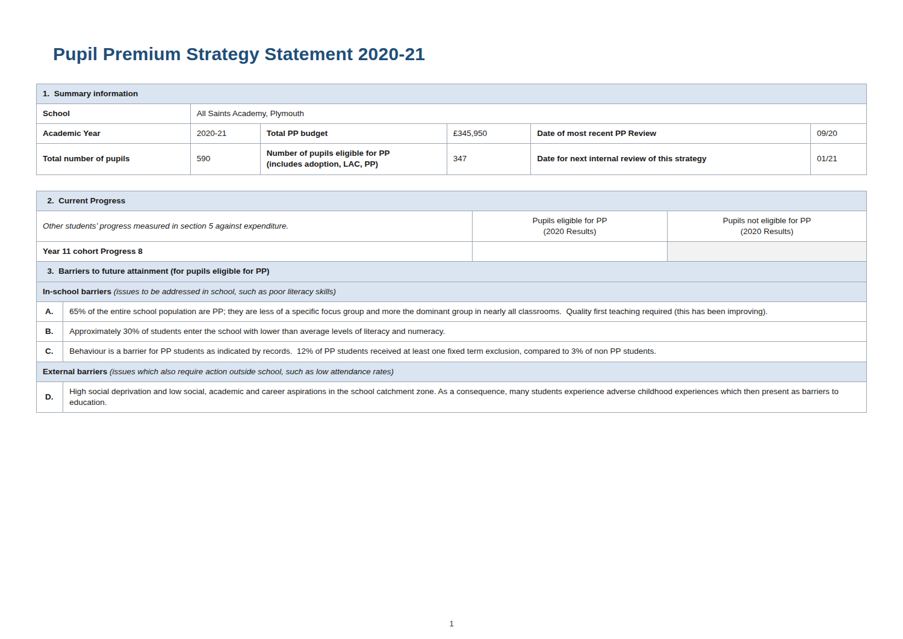Pupil Premium Strategy Statement 2020-21
| 1. Summary information |
| School | All Saints Academy, Plymouth |
| Academic Year | 2020-21 | Total PP budget | £345,950 | Date of most recent PP Review | 09/20 |
| Total number of pupils | 590 | Number of pupils eligible for PP (includes adoption, LAC, PP) | 347 | Date for next internal review of this strategy | 01/21 |
| 2. Current Progress |
| Other students’ progress measured in section 5 against expenditure. | Pupils eligible for PP (2020 Results) | Pupils not eligible for PP (2020 Results) |
| Year 11 cohort Progress 8 | | |
| 3. Barriers to future attainment (for pupils eligible for PP) |
| In-school barriers (issues to be addressed in school, such as poor literacy skills) |
| A. | 65% of the entire school population are PP; they are less of a specific focus group and more the dominant group in nearly all classrooms. Quality first teaching required (this has been improving). |
| B. | Approximately 30% of students enter the school with lower than average levels of literacy and numeracy. |
| C. | Behaviour is a barrier for PP students as indicated by records. 12% of PP students received at least one fixed term exclusion, compared to 3% of non PP students. |
| External barriers (issues which also require action outside school, such as low attendance rates) |
| D. | High social deprivation and low social, academic and career aspirations in the school catchment zone. As a consequence, many students experience adverse childhood experiences which then present as barriers to education. |
1